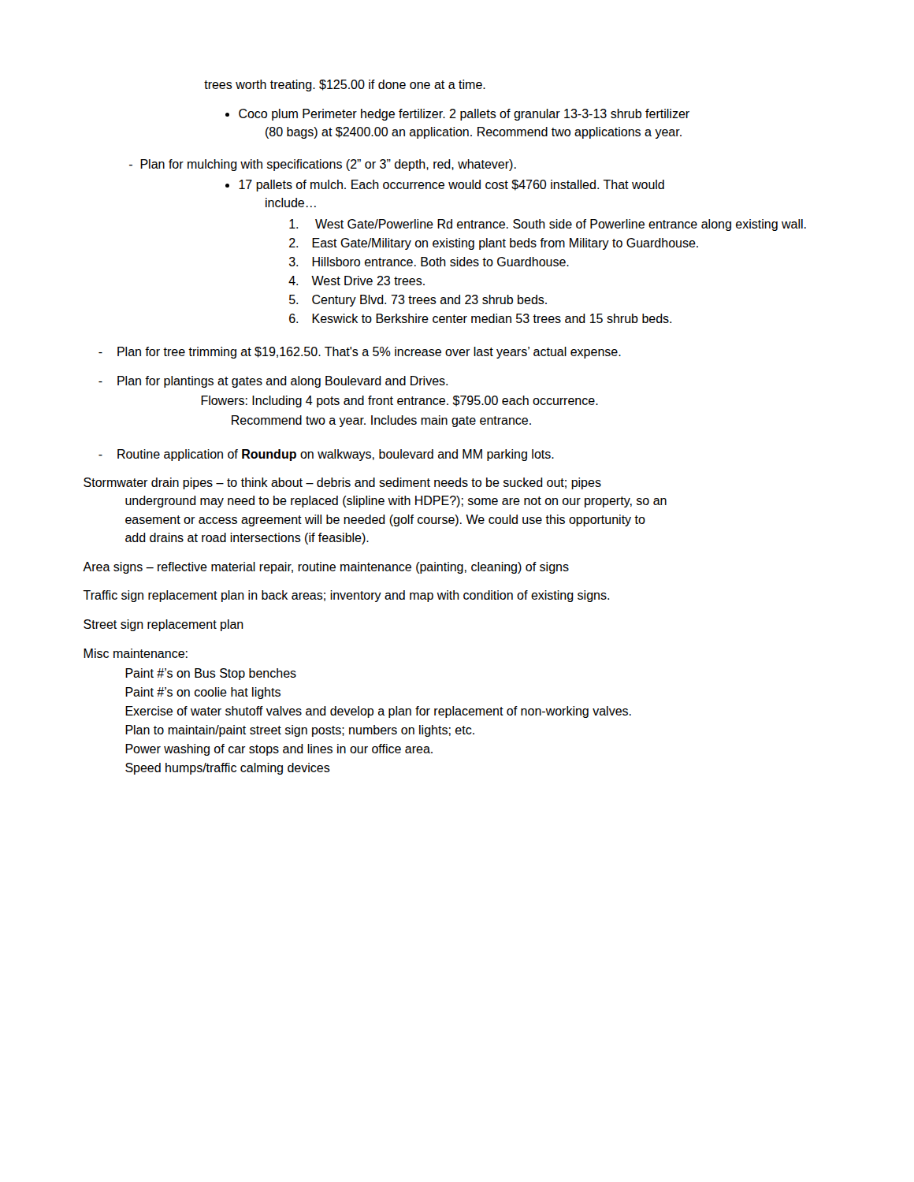trees worth treating. $125.00 if done one at a time.
Coco plum Perimeter hedge fertilizer. 2 pallets of granular 13-3-13 shrub fertilizer (80 bags) at $2400.00 an application. Recommend two applications a year.
- Plan for mulching with specifications (2” or 3” depth, red, whatever).
17 pallets of mulch. Each occurrence would cost $4760 installed. That would include…
West Gate/Powerline Rd entrance. South side of Powerline entrance along existing wall.
East Gate/Military on existing plant beds from Military to Guardhouse.
Hillsboro entrance. Both sides to Guardhouse.
West Drive 23 trees.
Century Blvd. 73 trees and 23 shrub beds.
Keswick to Berkshire center median 53 trees and 15 shrub beds.
- Plan for tree trimming at $19,162.50. That's a 5% increase over last years’ actual expense.
- Plan for plantings at gates and along Boulevard and Drives.
Flowers: Including 4 pots and front entrance. $795.00 each occurrence.
Recommend two a year. Includes main gate entrance.
- Routine application of Roundup on walkways, boulevard and MM parking lots.
Stormwater drain pipes – to think about – debris and sediment needs to be sucked out; pipes underground may need to be replaced (slipline with HDPE?); some are not on our property, so an easement or access agreement will be needed (golf course). We could use this opportunity to add drains at road intersections (if feasible).
Area signs – reflective material repair, routine maintenance (painting, cleaning) of signs
Traffic sign replacement plan in back areas; inventory and map with condition of existing signs.
Street sign replacement plan
Misc maintenance:
Paint #’s on Bus Stop benches
Paint #’s on coolie hat lights
Exercise of water shutoff valves and develop a plan for replacement of non-working valves.
Plan to maintain/paint street sign posts; numbers on lights; etc.
Power washing of car stops and lines in our office area.
Speed humps/traffic calming devices